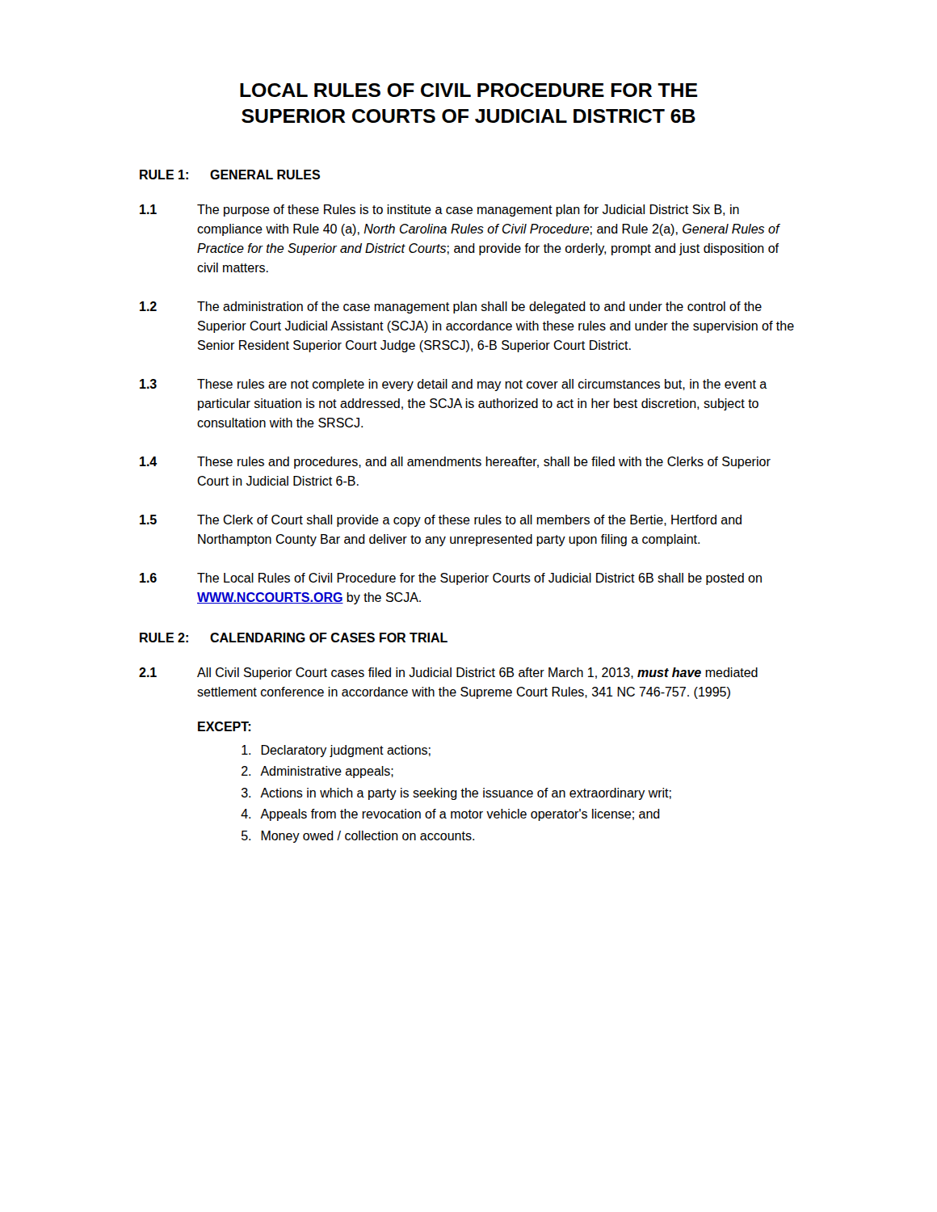LOCAL RULES OF CIVIL PROCEDURE FOR THE
SUPERIOR COURTS OF JUDICIAL DISTRICT 6B
RULE 1: GENERAL RULES
1.1
The purpose of these Rules is to institute a case management plan for Judicial District Six B, in compliance with Rule 40 (a), North Carolina Rules of Civil Procedure; and Rule 2(a), General Rules of Practice for the Superior and District Courts; and provide for the orderly, prompt and just disposition of civil matters.
1.2
The administration of the case management plan shall be delegated to and under the control of the Superior Court Judicial Assistant (SCJA) in accordance with these rules and under the supervision of the Senior Resident Superior Court Judge (SRSCJ), 6-B Superior Court District.
1.3
These rules are not complete in every detail and may not cover all circumstances but, in the event a particular situation is not addressed, the SCJA is authorized to act in her best discretion, subject to consultation with the SRSCJ.
1.4
These rules and procedures, and all amendments hereafter, shall be filed with the Clerks of Superior Court in Judicial District 6-B.
1.5
The Clerk of Court shall provide a copy of these rules to all members of the Bertie, Hertford and Northampton County Bar and deliver to any unrepresented party upon filing a complaint.
1.6
The Local Rules of Civil Procedure for the Superior Courts of Judicial District 6B shall be posted on WWW.NCCOURTS.ORG by the SCJA.
RULE 2: CALENDARING OF CASES FOR TRIAL
2.1
All Civil Superior Court cases filed in Judicial District 6B after March 1, 2013, must have mediated settlement conference in accordance with the Supreme Court Rules, 341 NC 746-757. (1995)
EXCEPT:
Declaratory judgment actions;
Administrative appeals;
Actions in which a party is seeking the issuance of an extraordinary writ;
Appeals from the revocation of a motor vehicle operator's license; and
Money owed / collection on accounts.